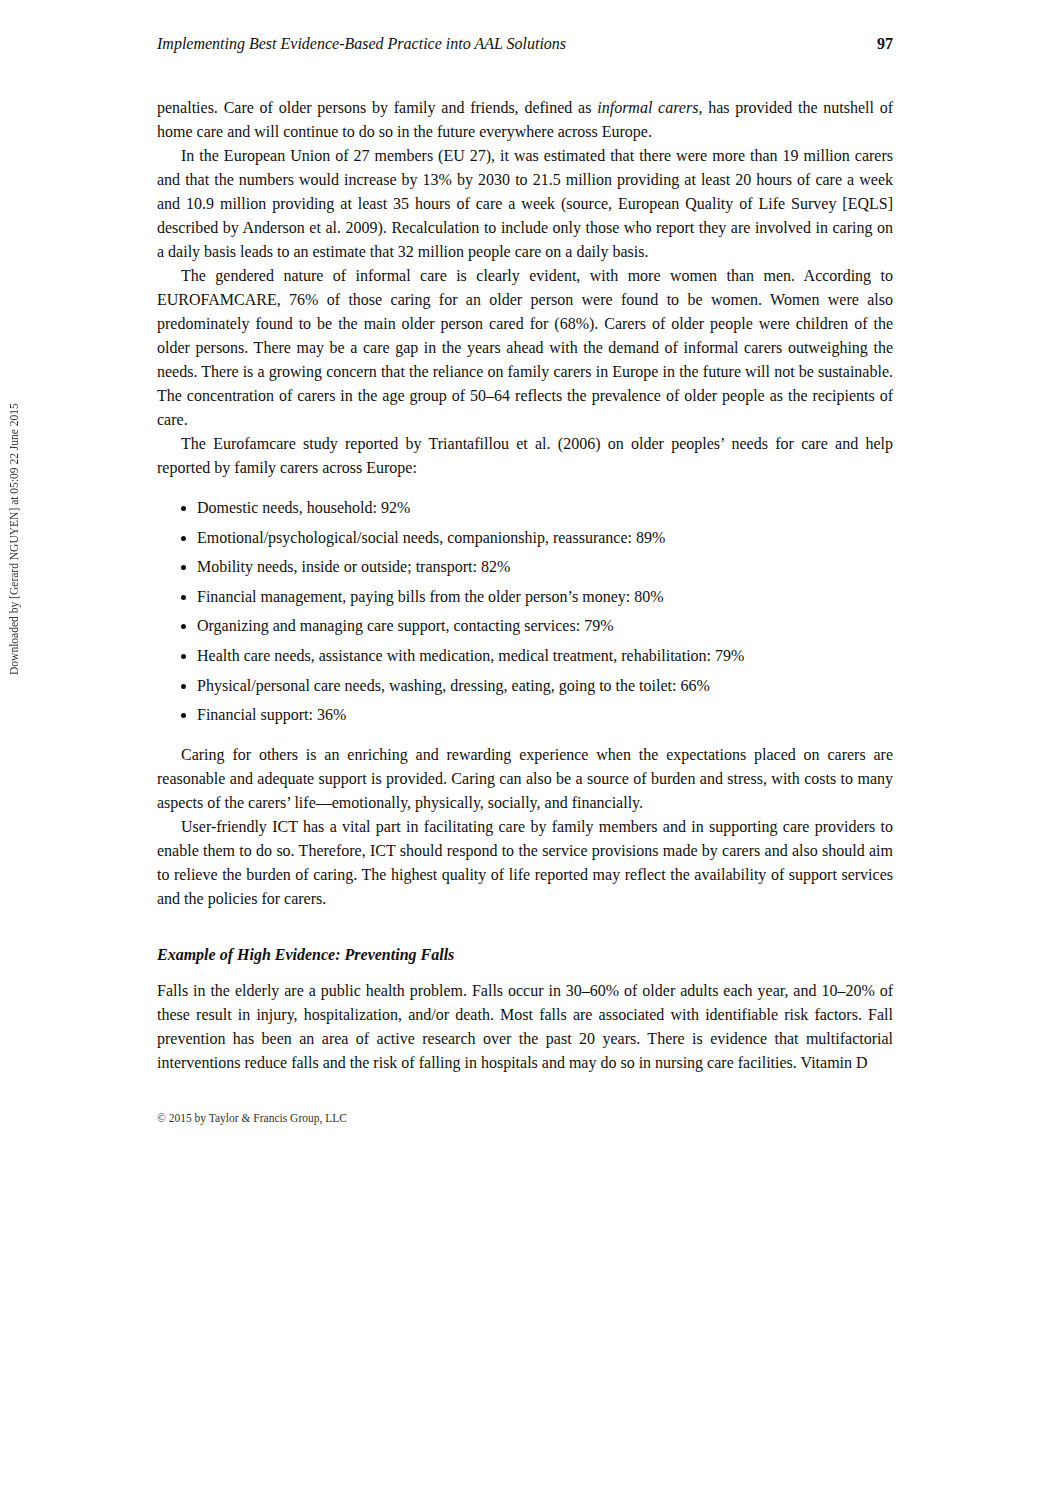Downloaded by [Gerard NGUYEN] at 05:09 22 June 2015
Implementing Best Evidence-Based Practice into AAL Solutions 97
penalties. Care of older persons by family and friends, defined as informal carers, has provided the nutshell of home care and will continue to do so in the future everywhere across Europe.
In the European Union of 27 members (EU 27), it was estimated that there were more than 19 million carers and that the numbers would increase by 13% by 2030 to 21.5 million providing at least 20 hours of care a week and 10.9 million providing at least 35 hours of care a week (source, European Quality of Life Survey [EQLS] described by Anderson et al. 2009). Recalculation to include only those who report they are involved in caring on a daily basis leads to an estimate that 32 million people care on a daily basis.
The gendered nature of informal care is clearly evident, with more women than men. According to EUROFAMCARE, 76% of those caring for an older person were found to be women. Women were also predominately found to be the main older person cared for (68%). Carers of older people were children of the older persons. There may be a care gap in the years ahead with the demand of informal carers outweighing the needs. There is a growing concern that the reliance on family carers in Europe in the future will not be sustainable. The concentration of carers in the age group of 50–64 reflects the prevalence of older people as the recipients of care.
The Eurofamcare study reported by Triantafillou et al. (2006) on older peoples’ needs for care and help reported by family carers across Europe:
Domestic needs, household: 92%
Emotional/psychological/social needs, companionship, reassurance: 89%
Mobility needs, inside or outside; transport: 82%
Financial management, paying bills from the older person’s money: 80%
Organizing and managing care support, contacting services: 79%
Health care needs, assistance with medication, medical treatment, rehabilitation: 79%
Physical/personal care needs, washing, dressing, eating, going to the toilet: 66%
Financial support: 36%
Caring for others is an enriching and rewarding experience when the expectations placed on carers are reasonable and adequate support is provided. Caring can also be a source of burden and stress, with costs to many aspects of the carers’ life—emotionally, physically, socially, and financially.
User-friendly ICT has a vital part in facilitating care by family members and in supporting care providers to enable them to do so. Therefore, ICT should respond to the service provisions made by carers and also should aim to relieve the burden of caring. The highest quality of life reported may reflect the availability of support services and the policies for carers.
Example of High Evidence: Preventing Falls
Falls in the elderly are a public health problem. Falls occur in 30–60% of older adults each year, and 10–20% of these result in injury, hospitalization, and/or death. Most falls are associated with identifiable risk factors. Fall prevention has been an area of active research over the past 20 years. There is evidence that multifactorial interventions reduce falls and the risk of falling in hospitals and may do so in nursing care facilities. Vitamin D
© 2015 by Taylor & Francis Group, LLC